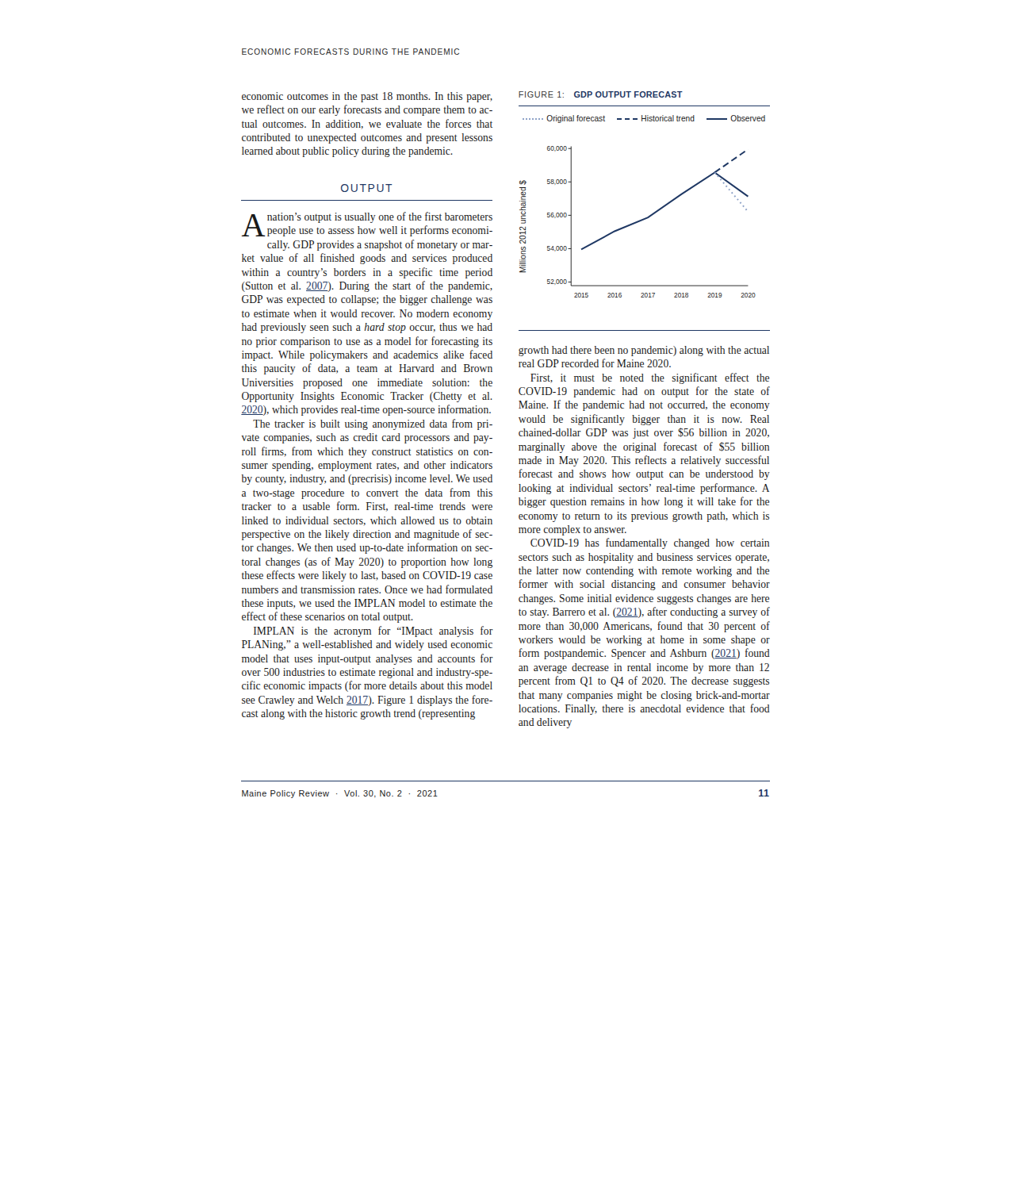Economic Forecasts During the Pandemic
economic outcomes in the past 18 months. In this paper, we reflect on our early forecasts and compare them to actual outcomes. In addition, we evaluate the forces that contributed to unexpected outcomes and present lessons learned about public policy during the pandemic.
Output
A nation’s output is usually one of the first barometers people use to assess how well it performs economically. GDP provides a snapshot of monetary or market value of all finished goods and services produced within a country’s borders in a specific time period (Sutton et al. 2007). During the start of the pandemic, GDP was expected to collapse; the bigger challenge was to estimate when it would recover. No modern economy had previously seen such a hard stop occur, thus we had no prior comparison to use as a model for forecasting its impact. While policymakers and academics alike faced this paucity of data, a team at Harvard and Brown Universities proposed one immediate solution: the Opportunity Insights Economic Tracker (Chetty et al. 2020), which provides real-time open-source information.
The tracker is built using anonymized data from private companies, such as credit card processors and payroll firms, from which they construct statistics on consumer spending, employment rates, and other indicators by county, industry, and (precrisis) income level. We used a two-stage procedure to convert the data from this tracker to a usable form. First, real-time trends were linked to individual sectors, which allowed us to obtain perspective on the likely direction and magnitude of sector changes. We then used up-to-date information on sectoral changes (as of May 2020) to proportion how long these effects were likely to last, based on COVID-19 case numbers and transmission rates. Once we had formulated these inputs, we used the IMPLAN model to estimate the effect of these scenarios on total output.
IMPLAN is the acronym for “IMpact analysis for PLANing,” a well-established and widely used economic model that uses input-output analyses and accounts for over 500 industries to estimate regional and industry-specific economic impacts (for more details about this model see Crawley and Welch 2017). Figure 1 displays the forecast along with the historic growth trend (representing
Figure 1: GDP Output Forecast
Original forecast Historical trend Observed
Millions 2012 unchained $
60,000 58,000 56,000 54,000 52,000 2015 2016 2017 2018 2019 2020
growth had there been no pandemic) along with the actual real GDP recorded for Maine 2020.
First, it must be noted the significant effect the COVID-19 pandemic had on output for the state of Maine. If the pandemic had not occurred, the economy would be significantly bigger than it is now. Real chained-dollar GDP was just over $56 billion in 2020, marginally above the original forecast of $55 billion made in May 2020. This reflects a relatively successful forecast and shows how output can be understood by looking at individual sectors’ real-time performance. A bigger question remains in how long it will take for the economy to return to its previous growth path, which is more complex to answer.
COVID-19 has fundamentally changed how certain sectors such as hospitality and business services operate, the latter now contending with remote working and the former with social distancing and consumer behavior changes. Some initial evidence suggests changes are here to stay. Barrero et al. (2021), after conducting a survey of more than 30,000 Americans, found that 30 percent of workers would be working at home in some shape or form postpandemic. Spencer and Ashburn (2021) found an average decrease in rental income by more than 12 percent from Q1 to Q4 of 2020. The decrease suggests that many companies might be closing brick-and-mortar locations. Finally, there is anecdotal evidence that food and delivery
Maine Policy Review · Vol. 30, No. 2 · 2021
11